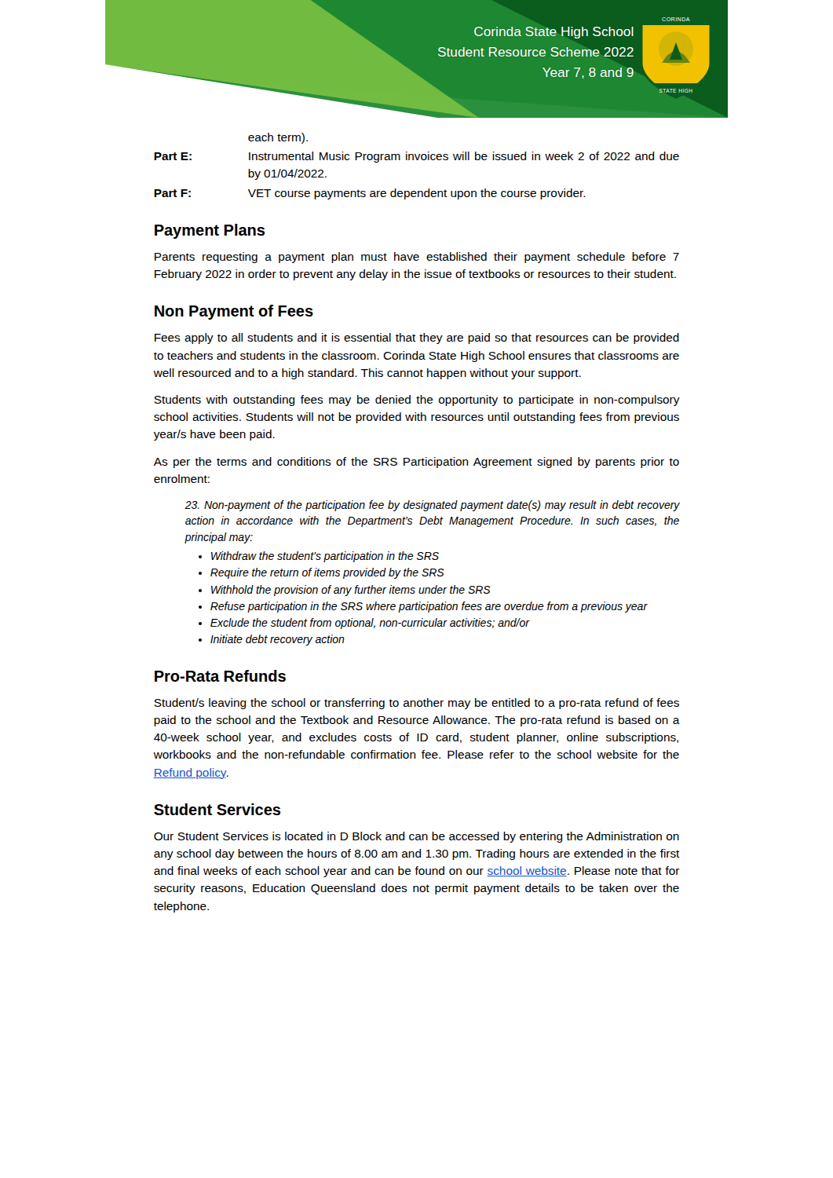Corinda State High School
Student Resource Scheme 2022
Year 7, 8 and 9
CORINDA STATE HIGH
each term).
Part E:
Instrumental Music Program invoices will be issued in week 2 of 2022 and due by 01/04/2022.
Part F:
VET course payments are dependent upon the course provider.
Payment Plans
Parents requesting a payment plan must have established their payment schedule before 7 February 2022 in order to prevent any delay in the issue of textbooks or resources to their student.
Non Payment of Fees
Fees apply to all students and it is essential that they are paid so that resources can be provided to teachers and students in the classroom. Corinda State High School ensures that classrooms are well resourced and to a high standard. This cannot happen without your support.
Students with outstanding fees may be denied the opportunity to participate in non-compulsory school activities. Students will not be provided with resources until outstanding fees from previous year/s have been paid.
As per the terms and conditions of the SRS Participation Agreement signed by parents prior to enrolment:
23. Non-payment of the participation fee by designated payment date(s) may result in debt recovery action in accordance with the Department’s Debt Management Procedure. In such cases, the principal may:
Withdraw the student’s participation in the SRS
Require the return of items provided by the SRS
Withhold the provision of any further items under the SRS
Refuse participation in the SRS where participation fees are overdue from a previous year
Exclude the student from optional, non-curricular activities; and/or
Initiate debt recovery action
Pro-Rata Refunds
Student/s leaving the school or transferring to another may be entitled to a pro-rata refund of fees paid to the school and the Textbook and Resource Allowance. The pro-rata refund is based on a 40-week school year, and excludes costs of ID card, student planner, online subscriptions, workbooks and the non-refundable confirmation fee. Please refer to the school website for the Refund policy.
Student Services
Our Student Services is located in D Block and can be accessed by entering the Administration on any school day between the hours of 8.00 am and 1.30 pm. Trading hours are extended in the first and final weeks of each school year and can be found on our school website. Please note that for security reasons, Education Queensland does not permit payment details to be taken over the telephone.